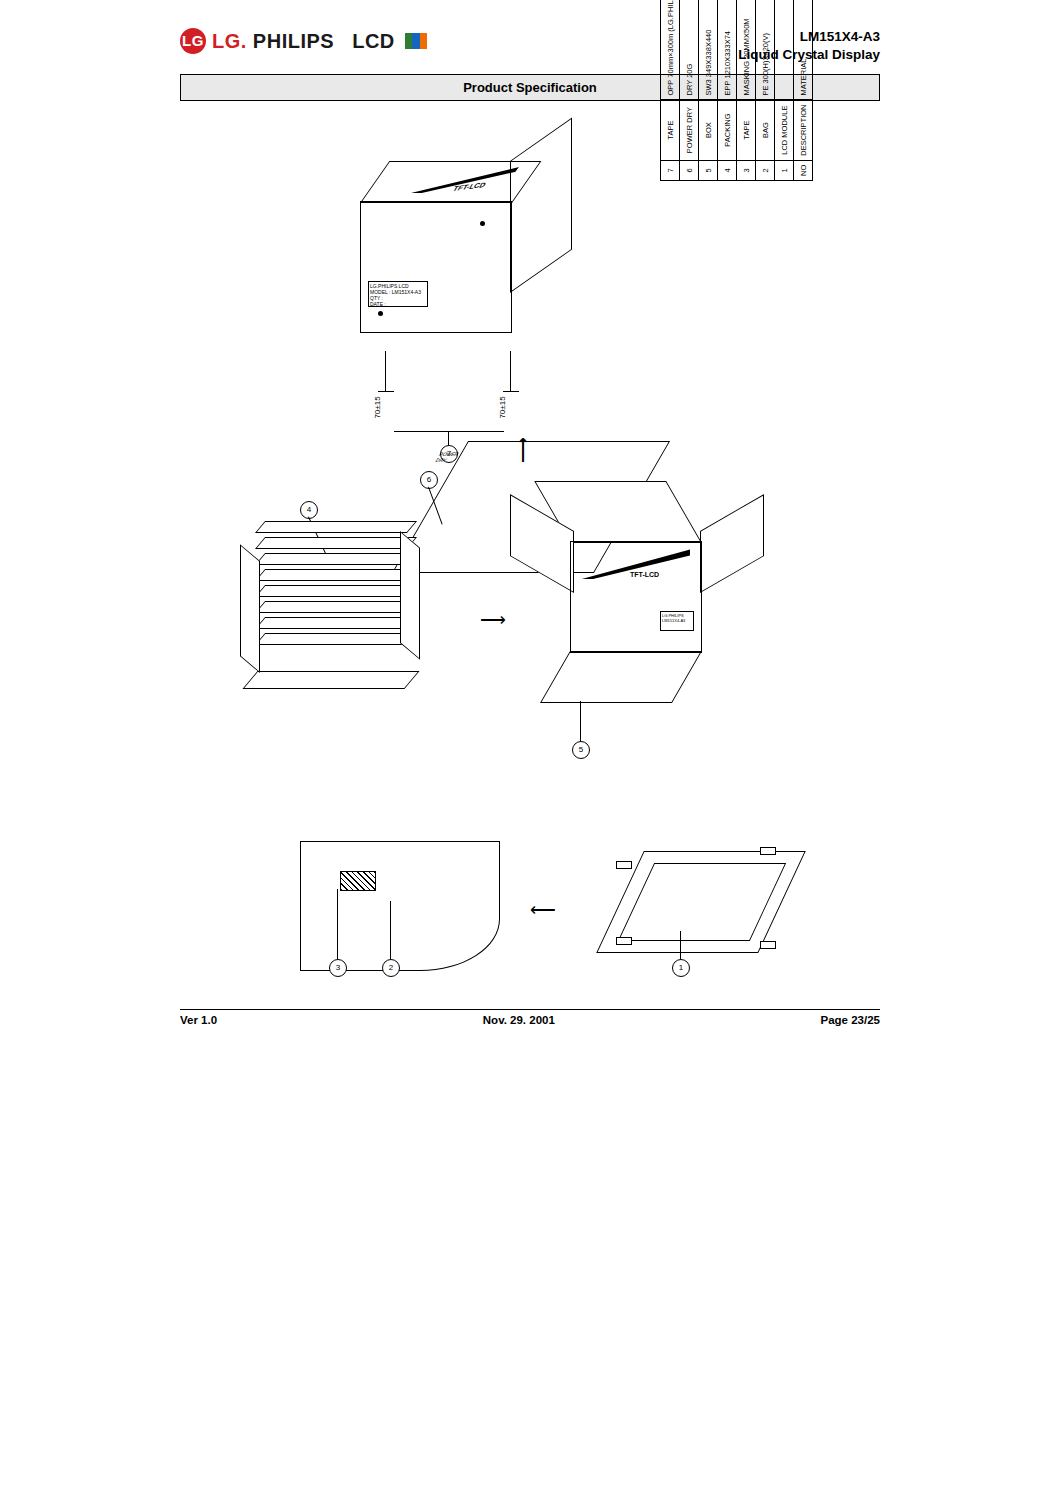LG LG. PHILIPS LCD
LM151X4-A3
Liquid Crystal Display
Product Specification
| 7 | TAPE | OPP 70mm×300m (LG.PHILIPS LCD) |
| 6 | POWER DRY | DRY 20G |
| 5 | BOX | SW3 349X338X440 |
| 4 | PACKING | EPP 1210X333X74 |
| 3 | TAPE | MASKING 20MMX50M |
| 2 | BAG | PE 300(H)X420(V) |
| 1 | LCD MODULE | |
| NO | DESCRIPTION | MATERIAL |
TFT-LCD
LG.PHILIPS LCD
MODEL : LM151X4-A3
QTY :
DATE :
70±15
70±15
7
6
POWER
DRY
4
⟶
TFT-LCD
LG.PHILIPS
LM151X4-A3
5
⟶
3
2
⟵
1
Ver 1.0 Nov. 29. 2001 Page 23/25